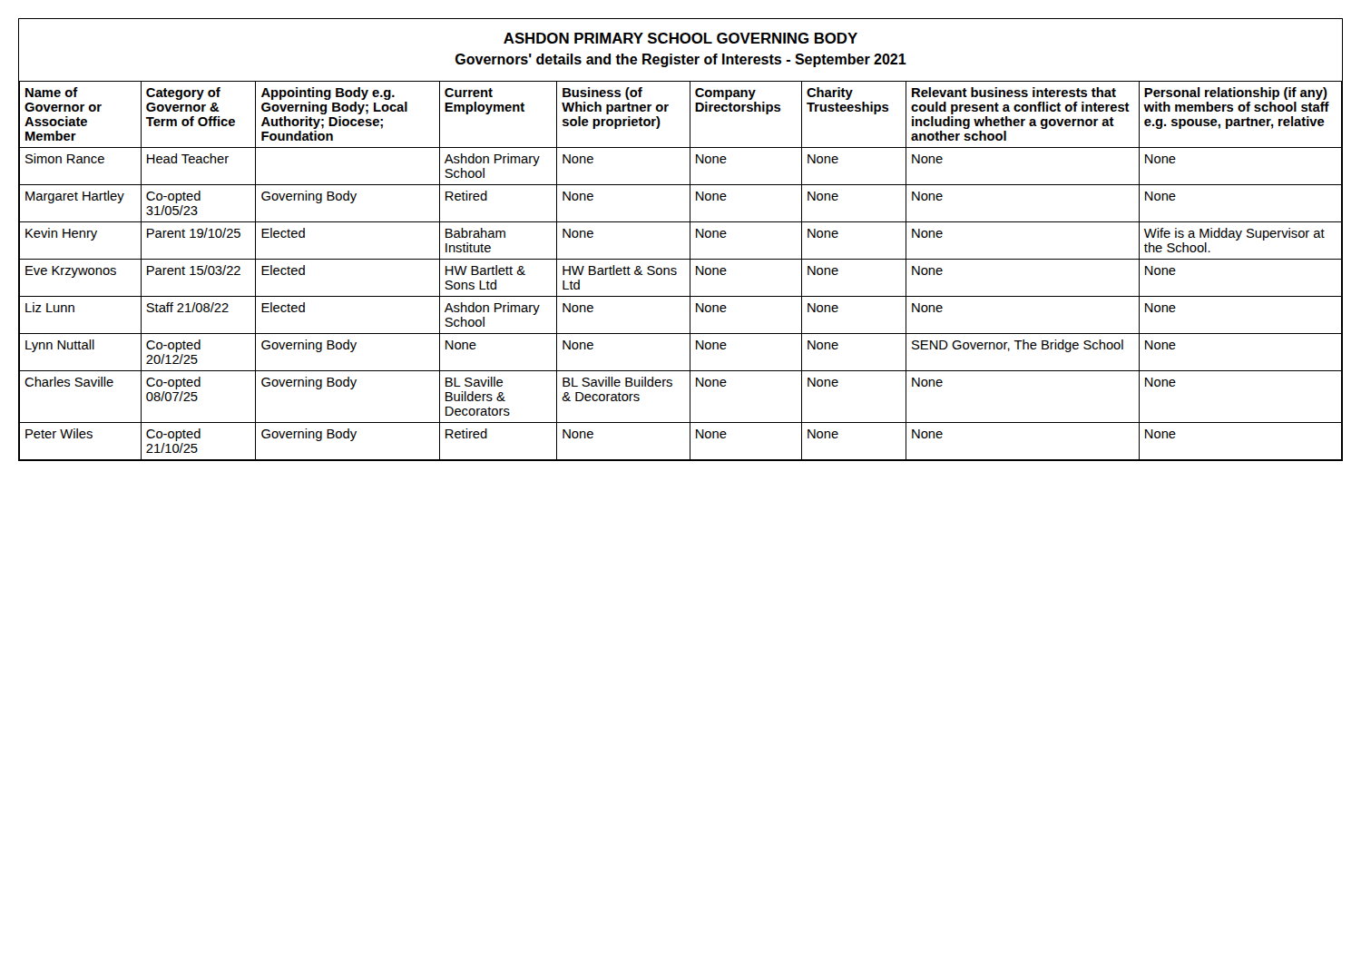ASHDON PRIMARY SCHOOL GOVERNING BODY
Governors' details and the Register of Interests - September 2021
| Name of Governor or Associate Member | Category of Governor & Term of Office | Appointing Body e.g. Governing Body; Local Authority; Diocese; Foundation | Current Employment | Business (of Which partner or sole proprietor) | Company Directorships | Charity Trusteeships | Relevant business interests that could present a conflict of interest including whether a governor at another school | Personal relationship (if any) with members of school staff e.g. spouse, partner, relative |
| --- | --- | --- | --- | --- | --- | --- | --- | --- |
| Simon Rance | Head Teacher | | Ashdon Primary School | None | None | None | None | None |
| Margaret Hartley | Co-opted 31/05/23 | Governing Body | Retired | None | None | None | None | None |
| Kevin Henry | Parent 19/10/25 | Elected | Babraham Institute | None | None | None | None | Wife is a Midday Supervisor at the School. |
| Eve Krzywonos | Parent 15/03/22 | Elected | HW Bartlett & Sons Ltd | HW Bartlett & Sons Ltd | None | None | None | None |
| Liz Lunn | Staff 21/08/22 | Elected | Ashdon Primary School | None | None | None | None | None |
| Lynn Nuttall | Co-opted 20/12/25 | Governing Body | None | None | None | None | SEND Governor, The Bridge School | None |
| Charles Saville | Co-opted 08/07/25 | Governing Body | BL Saville Builders & Decorators | BL Saville Builders & Decorators | None | None | None | None |
| Peter Wiles | Co-opted 21/10/25 | Governing Body | Retired | None | None | None | None | None |